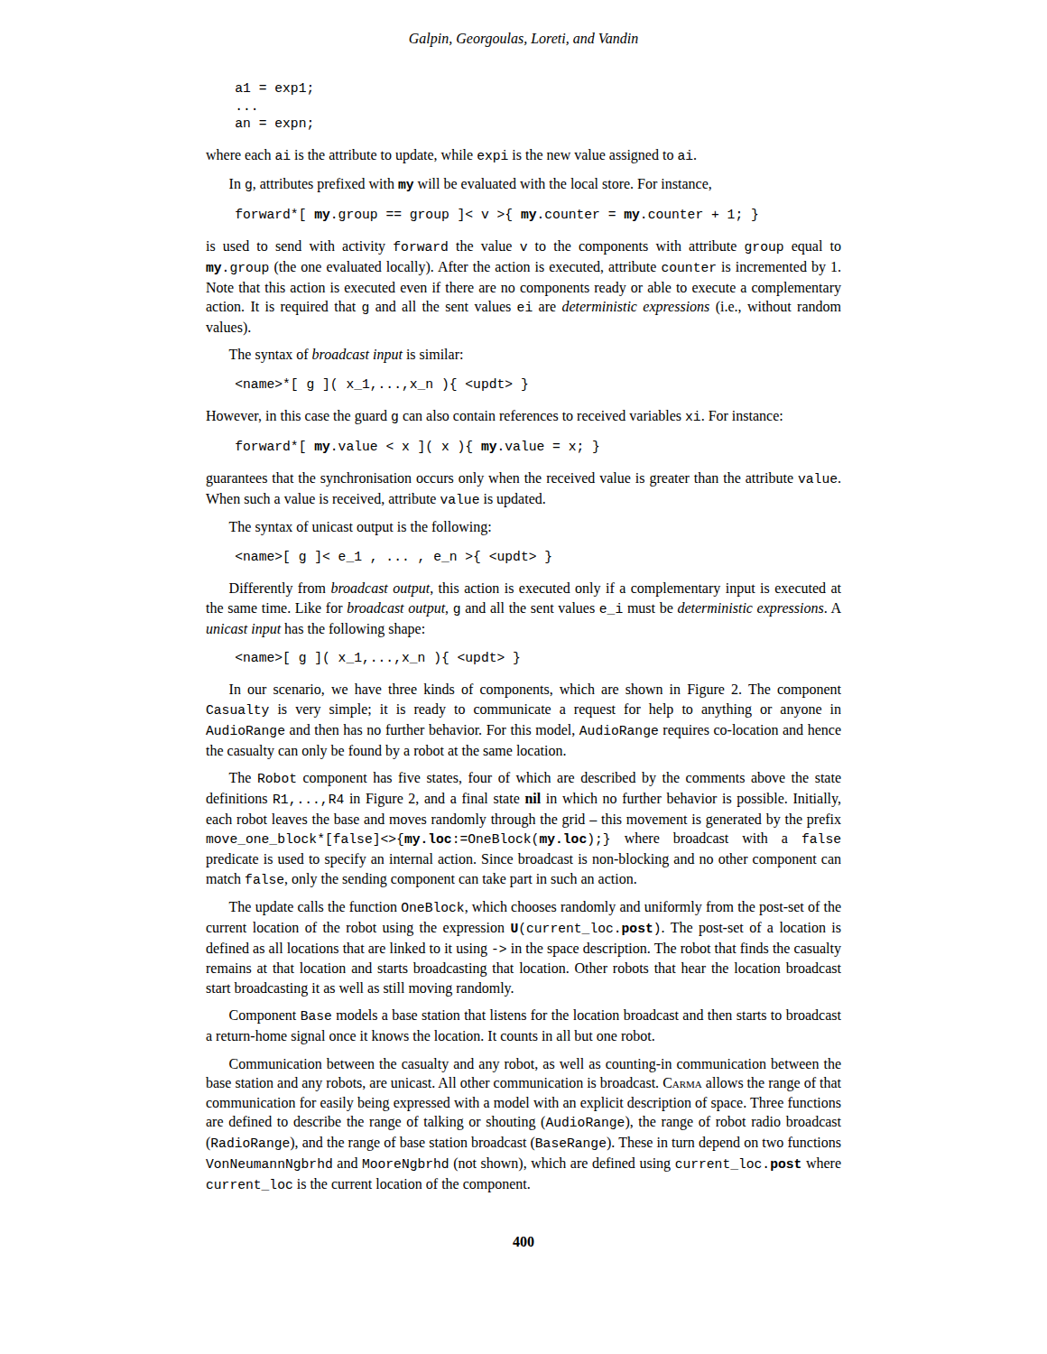Galpin, Georgoulas, Loreti, and Vandin
a1 = exp1;
...
an = expn;
where each ai is the attribute to update, while expi is the new value assigned to ai.
In g, attributes prefixed with my will be evaluated with the local store. For instance,
forward*[ my.group == group ]< v >{ my.counter = my.counter + 1; }
is used to send with activity forward the value v to the components with attribute group equal to my.group (the one evaluated locally). After the action is executed, attribute counter is incremented by 1. Note that this action is executed even if there are no components ready or able to execute a complementary action. It is required that g and all the sent values ei are deterministic expressions (i.e., without random values).
The syntax of broadcast input is similar:
<name>*[ g ]( x_1,...,x_n ){ <updt> }
However, in this case the guard g can also contain references to received variables xi. For instance:
forward*[ my.value < x ]( x ){ my.value = x; }
guarantees that the synchronisation occurs only when the received value is greater than the attribute value. When such a value is received, attribute value is updated.
The syntax of unicast output is the following:
<name>[ g ]< e_1 , ... , e_n >{ <updt> }
Differently from broadcast output, this action is executed only if a complementary input is executed at the same time. Like for broadcast output, g and all the sent values e_i must be deterministic expressions. A unicast input has the following shape:
<name>[ g ]( x_1,...,x_n ){ <updt> }
In our scenario, we have three kinds of components, which are shown in Figure 2. The component Casualty is very simple; it is ready to communicate a request for help to anything or anyone in AudioRange and then has no further behavior. For this model, AudioRange requires co-location and hence the casualty can only be found by a robot at the same location.
The Robot component has five states, four of which are described by the comments above the state definitions R1,...,R4 in Figure 2, and a final state nil in which no further behavior is possible. Initially, each robot leaves the base and moves randomly through the grid – this movement is generated by the prefix move_one_block*[false]<>{my.loc:=OneBlock(my.loc);} where broadcast with a false predicate is used to specify an internal action. Since broadcast is non-blocking and no other component can match false, only the sending component can take part in such an action.
The update calls the function OneBlock, which chooses randomly and uniformly from the post-set of the current location of the robot using the expression U(current_loc.post). The post-set of a location is defined as all locations that are linked to it using -> in the space description. The robot that finds the casualty remains at that location and starts broadcasting that location. Other robots that hear the location broadcast start broadcasting it as well as still moving randomly.
Component Base models a base station that listens for the location broadcast and then starts to broadcast a return-home signal once it knows the location. It counts in all but one robot.
Communication between the casualty and any robot, as well as counting-in communication between the base station and any robots, are unicast. All other communication is broadcast. Carma allows the range of that communication for easily being expressed with a model with an explicit description of space. Three functions are defined to describe the range of talking or shouting (AudioRange), the range of robot radio broadcast (RadioRange), and the range of base station broadcast (BaseRange). These in turn depend on two functions VonNeumannNgbrhd and MooreNgbrhd (not shown), which are defined using current_loc.post where current_loc is the current location of the component.
400